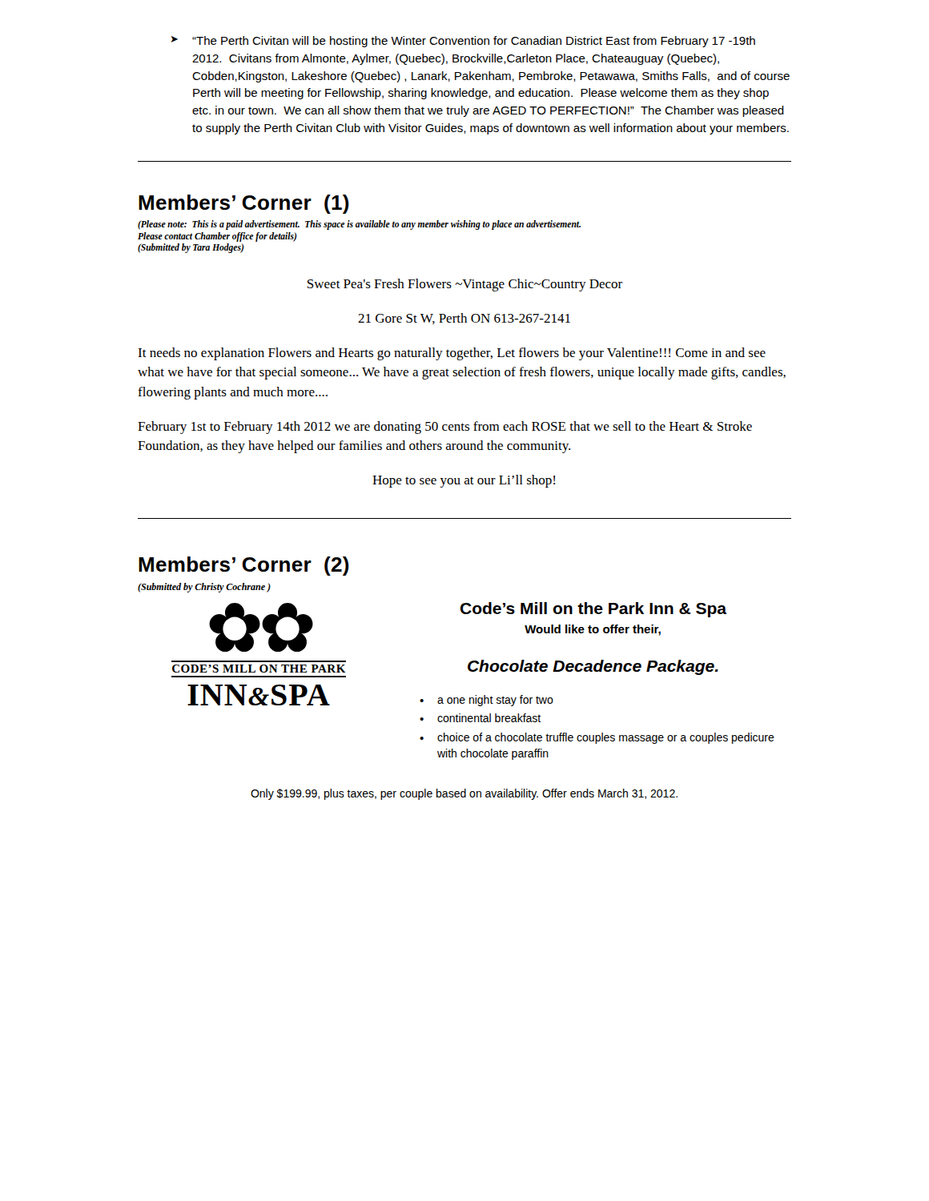“The Perth Civitan will be hosting the Winter Convention for Canadian District East from February 17 -19th 2012. Civitans from Almonte, Aylmer, (Quebec), Brockville,Carleton Place, Chateauguay (Quebec), Cobden,Kingston, Lakeshore (Quebec) , Lanark, Pakenham, Pembroke, Petawawa, Smiths Falls, and of course Perth will be meeting for Fellowship, sharing knowledge, and education. Please welcome them as they shop etc. in our town. We can all show them that we truly are AGED TO PERFECTION!” The Chamber was pleased to supply the Perth Civitan Club with Visitor Guides, maps of downtown as well information about your members.
Members’ Corner (1)
(Please note: This is a paid advertisement. This space is available to any member wishing to place an advertisement.
Please contact Chamber office for details)
(Submitted by Tara Hodges)
Sweet Pea's Fresh Flowers ~Vintage Chic~Country Decor
21 Gore St W, Perth ON 613-267-2141
It needs no explanation Flowers and Hearts go naturally together, Let flowers be your Valentine!!! Come in and see what we have for that special someone... We have a great selection of fresh flowers, unique locally made gifts, candles, flowering plants and much more....
February 1st to February 14th 2012 we are donating 50 cents from each ROSE that we sell to the Heart & Stroke Foundation, as they have helped our families and others around the community.
Hope to see you at our Li’ll shop!
Members’ Corner (2)
(Submitted by Christy Cochrane )
| ✿✿ CODE’S MILL ON THE PARK INN & SPA | Code’s Mill on the Park Inn & Spa Would like to offer their, Chocolate Decadence Package. a one night stay for two continental breakfast choice of a chocolate truffle couples massage or a couples pedicure with chocolate paraffin |
Only $199.99, plus taxes, per couple based on availability. Offer ends March 31, 2012.